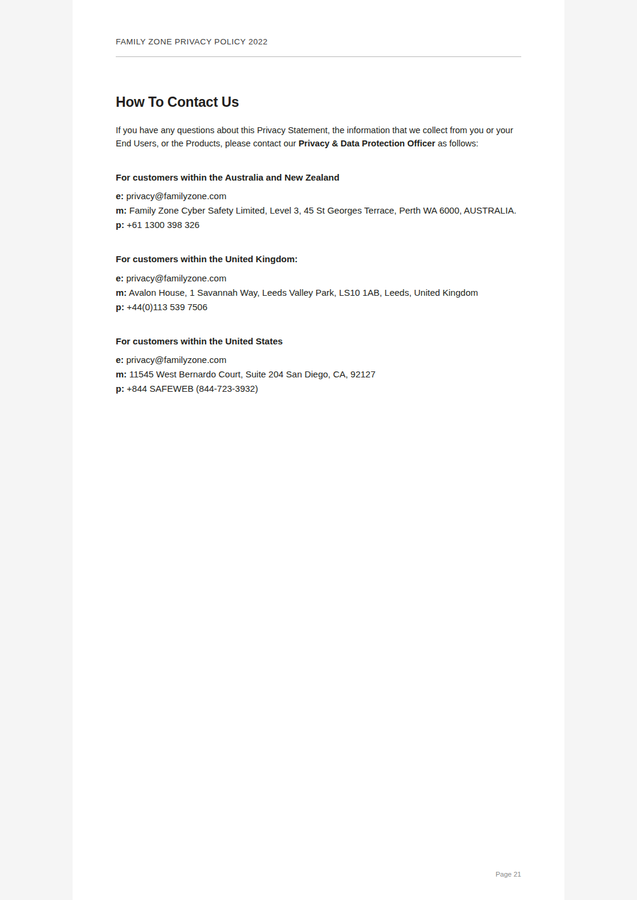Family Zone Privacy Policy 2022
How To Contact Us
If you have any questions about this Privacy Statement, the information that we collect from you or your End Users, or the Products, please contact our Privacy & Data Protection Officer as follows:
For customers within the Australia and New Zealand
e: privacy@familyzone.com
m: Family Zone Cyber Safety Limited, Level 3, 45 St Georges Terrace, Perth WA 6000, AUSTRALIA.
p: +61 1300 398 326
For customers within the United Kingdom:
e: privacy@familyzone.com
m: Avalon House, 1 Savannah Way, Leeds Valley Park, LS10 1AB, Leeds, United Kingdom
p: +44(0)113 539 7506
For customers within the United States
e: privacy@familyzone.com
m: 11545 West Bernardo Court, Suite 204 San Diego, CA, 92127
p: +844 SAFEWEB (844-723-3932)
Page 21